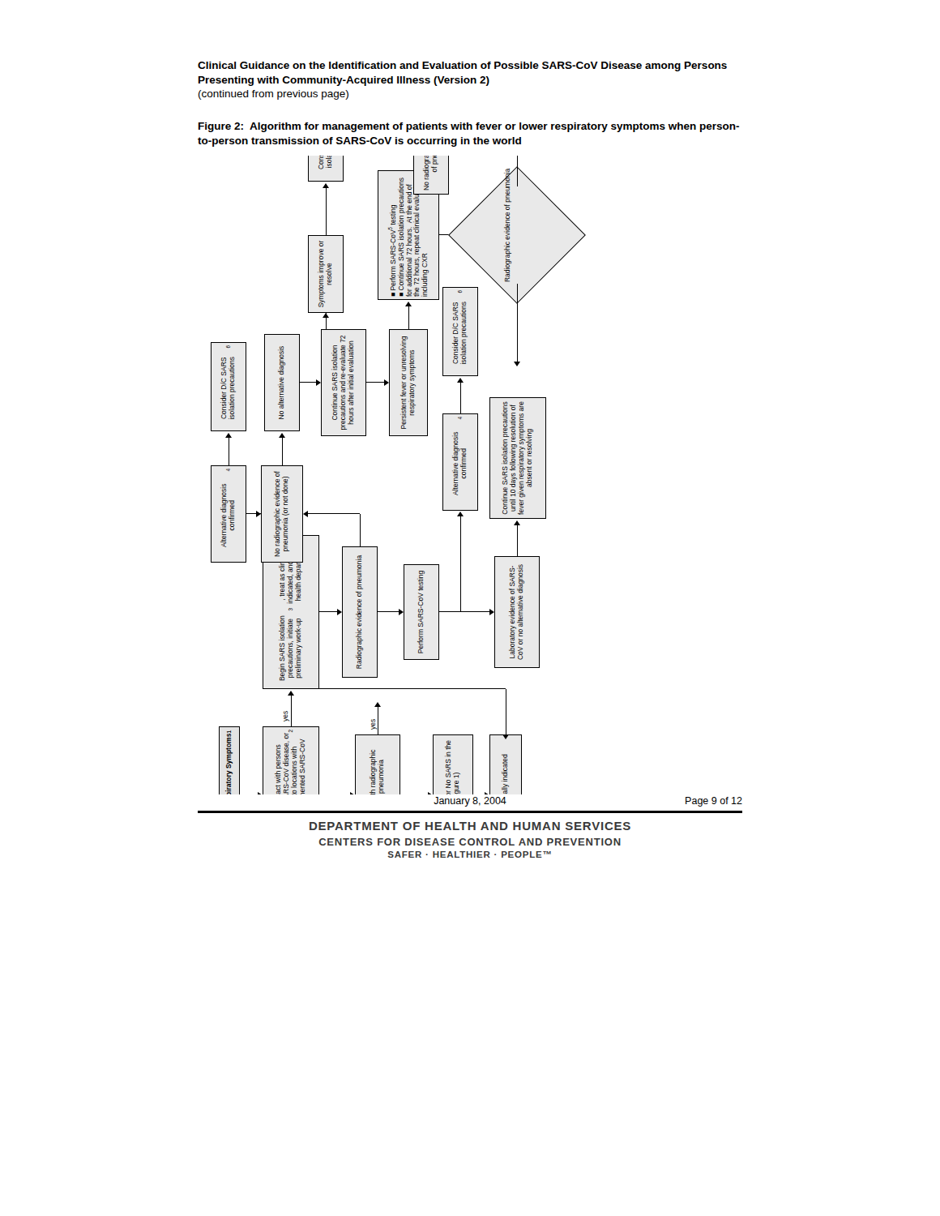Clinical Guidance on the Identification and Evaluation of Possible SARS-CoV Disease among Persons Presenting with Community-Acquired Illness (Version 2)
(continued from previous page)
Figure 2: Algorithm for management of patients with fever or lower respiratory symptoms when person-to-person transmission of SARS-CoV is occurring in the world
Fever or Lower Respiratory Symptoms1
Recent close contact with persons suspected to have SARS-CoV disease, or recent exposure to locations with suspected or documented SARS-CoV2
yes
no
Hospitalized with radiographic evidence of pneumonia
yes
no
Follow algorithm for No SARS in the world (figure 1)
Treat as clinically indicated
Begin SARS isolation precautions, initiate preliminary work-up3, treat as clinically indicated, and notify health department
Radiographic evidence of pneumonia
No radiographic evidence of pneumonia (or not done)
Perform SARS-CoV testing
Alternative diagnosis confirmed4
Consider D/C SARS isolation precautions6
Laboratory evidence of SARS-CoV or no alternative diagnosis
Continue SARS isolation precautions until 10 days following resolution of fever given respiratory symptoms are absent or resolving
No alternative diagnosis
Alternative diagnosis confirmed4
Consider D/C SARS isolation precautions6
Continue SARS isolation precautions and re-evaluate 72 hours after initial evaluation
Symptoms improve or resolve
Consider D/C SARS isolation precaution6
Persistent fever or unresolving respiratory symptoms
■ Perform SARS-CoV5 testing
■ Continue SARS isolation precautions for additional 72 hours. At the end of the 72 hours, repeat clinical evaluation, including CXR
Radiographic evidence of pneumonia
No radiographic evidence of pneumonia6
January 8, 2004 Page 9 of 12
DEPARTMENT OF HEALTH AND HUMAN SERVICES
CENTERS FOR DISEASE CONTROL AND PREVENTION
SAFER · HEALTHIER · PEOPLE™